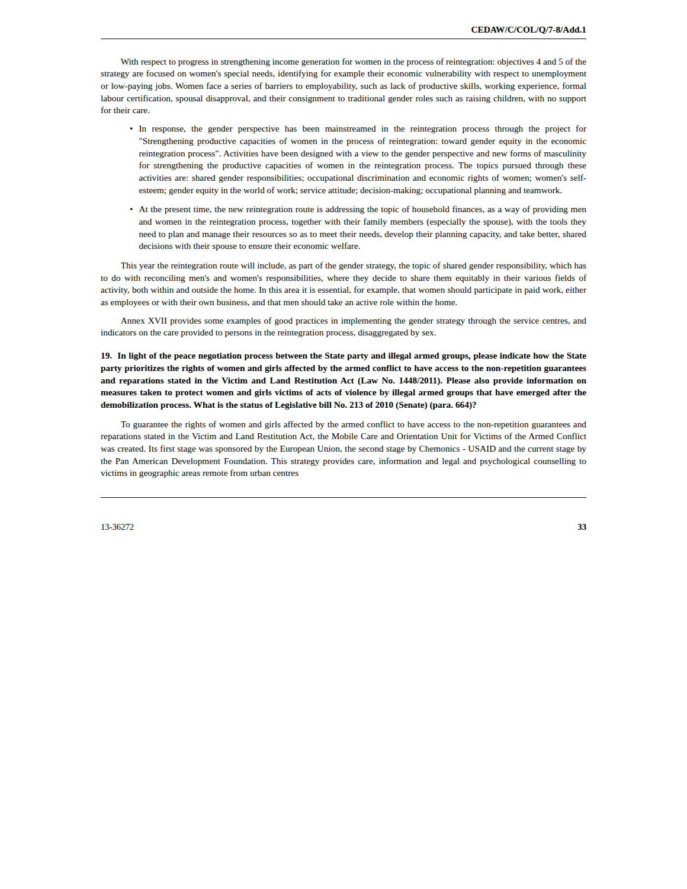CEDAW/C/COL/Q/7-8/Add.1
With respect to progress in strengthening income generation for women in the process of reintegration: objectives 4 and 5 of the strategy are focused on women's special needs, identifying for example their economic vulnerability with respect to unemployment or low-paying jobs. Women face a series of barriers to employability, such as lack of productive skills, working experience, formal labour certification, spousal disapproval, and their consignment to traditional gender roles such as raising children, with no support for their care.
In response, the gender perspective has been mainstreamed in the reintegration process through the project for "Strengthening productive capacities of women in the process of reintegration: toward gender equity in the economic reintegration process". Activities have been designed with a view to the gender perspective and new forms of masculinity for strengthening the productive capacities of women in the reintegration process. The topics pursued through these activities are: shared gender responsibilities; occupational discrimination and economic rights of women; women's self-esteem; gender equity in the world of work; service attitude; decision-making; occupational planning and teamwork.
At the present time, the new reintegration route is addressing the topic of household finances, as a way of providing men and women in the reintegration process, together with their family members (especially the spouse), with the tools they need to plan and manage their resources so as to meet their needs, develop their planning capacity, and take better, shared decisions with their spouse to ensure their economic welfare.
This year the reintegration route will include, as part of the gender strategy, the topic of shared gender responsibility, which has to do with reconciling men's and women's responsibilities, where they decide to share them equitably in their various fields of activity, both within and outside the home. In this area it is essential, for example, that women should participate in paid work, either as employees or with their own business, and that men should take an active role within the home.
Annex XVII provides some examples of good practices in implementing the gender strategy through the service centres, and indicators on the care provided to persons in the reintegration process, disaggregated by sex.
19. In light of the peace negotiation process between the State party and illegal armed groups, please indicate how the State party prioritizes the rights of women and girls affected by the armed conflict to have access to the non-repetition guarantees and reparations stated in the Victim and Land Restitution Act (Law No. 1448/2011). Please also provide information on measures taken to protect women and girls victims of acts of violence by illegal armed groups that have emerged after the demobilization process. What is the status of Legislative bill No. 213 of 2010 (Senate) (para. 664)?
To guarantee the rights of women and girls affected by the armed conflict to have access to the non-repetition guarantees and reparations stated in the Victim and Land Restitution Act, the Mobile Care and Orientation Unit for Victims of the Armed Conflict was created. Its first stage was sponsored by the European Union, the second stage by Chemonics - USAID and the current stage by the Pan American Development Foundation. This strategy provides care, information and legal and psychological counselling to victims in geographic areas remote from urban centres
13-36272 33